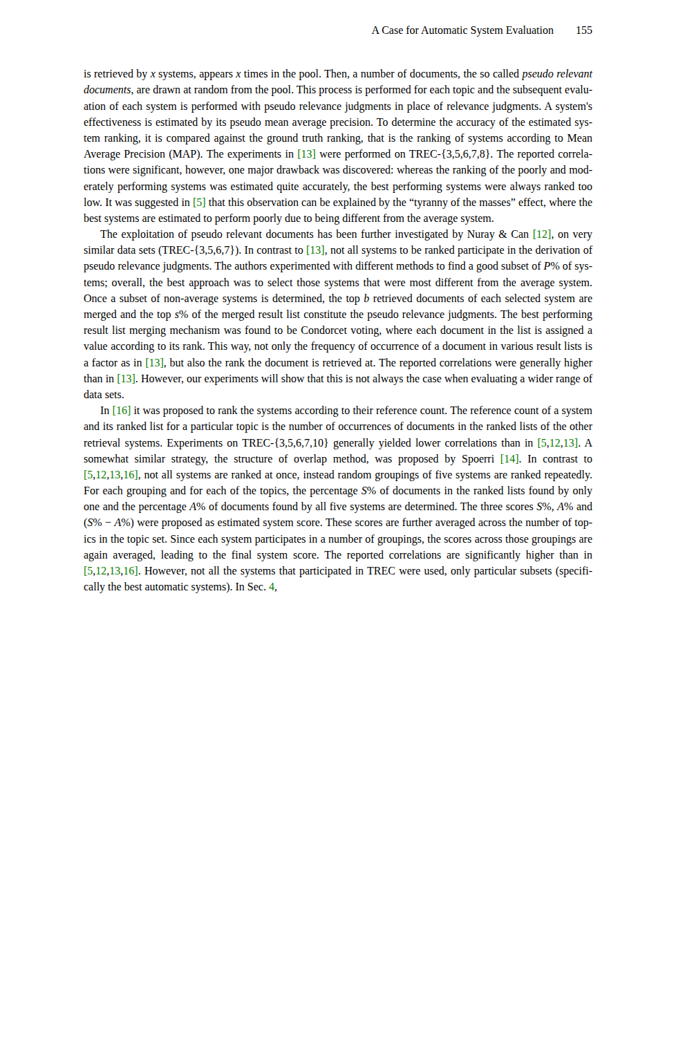A Case for Automatic System Evaluation 155
is retrieved by x systems, appears x times in the pool. Then, a number of documents, the so called pseudo relevant documents, are drawn at random from the pool. This process is performed for each topic and the subsequent evaluation of each system is performed with pseudo relevance judgments in place of relevance judgments. A system's effectiveness is estimated by its pseudo mean average precision. To determine the accuracy of the estimated system ranking, it is compared against the ground truth ranking, that is the ranking of systems according to Mean Average Precision (MAP). The experiments in [13] were performed on TREC-{3,5,6,7,8}. The reported correlations were significant, however, one major drawback was discovered: whereas the ranking of the poorly and moderately performing systems was estimated quite accurately, the best performing systems were always ranked too low. It was suggested in [5] that this observation can be explained by the “tyranny of the masses” effect, where the best systems are estimated to perform poorly due to being different from the average system.
The exploitation of pseudo relevant documents has been further investigated by Nuray & Can [12], on very similar data sets (TREC-{3,5,6,7}). In contrast to [13], not all systems to be ranked participate in the derivation of pseudo relevance judgments. The authors experimented with different methods to find a good subset of P% of systems; overall, the best approach was to select those systems that were most different from the average system. Once a subset of non-average systems is determined, the top b retrieved documents of each selected system are merged and the top s% of the merged result list constitute the pseudo relevance judgments. The best performing result list merging mechanism was found to be Condorcet voting, where each document in the list is assigned a value according to its rank. This way, not only the frequency of occurrence of a document in various result lists is a factor as in [13], but also the rank the document is retrieved at. The reported correlations were generally higher than in [13]. However, our experiments will show that this is not always the case when evaluating a wider range of data sets.
In [16] it was proposed to rank the systems according to their reference count. The reference count of a system and its ranked list for a particular topic is the number of occurrences of documents in the ranked lists of the other retrieval systems. Experiments on TREC-{3,5,6,7,10} generally yielded lower correlations than in [5,12,13]. A somewhat similar strategy, the structure of overlap method, was proposed by Spoerri [14]. In contrast to [5,12,13,16], not all systems are ranked at once, instead random groupings of five systems are ranked repeatedly. For each grouping and for each of the topics, the percentage S% of documents in the ranked lists found by only one and the percentage A% of documents found by all five systems are determined. The three scores S%, A% and (S% − A%) were proposed as estimated system score. These scores are further averaged across the number of topics in the topic set. Since each system participates in a number of groupings, the scores across those groupings are again averaged, leading to the final system score. The reported correlations are significantly higher than in [5,12,13,16]. However, not all the systems that participated in TREC were used, only particular subsets (specifically the best automatic systems). In Sec. 4,